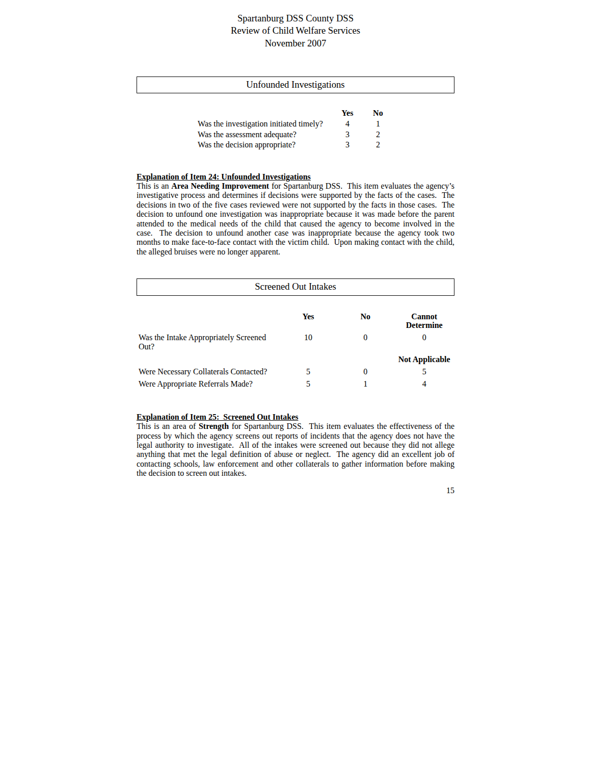Spartanburg DSS County DSS
Review of Child Welfare Services
November 2007
Unfounded Investigations
| | Yes | No |
| Was the investigation initiated timely? | 4 | 1 |
| Was the assessment adequate? | 3 | 2 |
| Was the decision appropriate? | 3 | 2 |
Explanation of Item 24: Unfounded Investigations
This is an Area Needing Improvement for Spartanburg DSS. This item evaluates the agency’s investigative process and determines if decisions were supported by the facts of the cases. The decisions in two of the five cases reviewed were not supported by the facts in those cases. The decision to unfound one investigation was inappropriate because it was made before the parent attended to the medical needs of the child that caused the agency to become involved in the case. The decision to unfound another case was inappropriate because the agency took two months to make face-to-face contact with the victim child. Upon making contact with the child, the alleged bruises were no longer apparent.
Screened Out Intakes
| | Yes | No | Cannot Determine |
| Was the Intake Appropriately Screened Out? | 10 | 0 | 0 |
| | | | Not Applicable |
| Were Necessary Collaterals Contacted? | 5 | 0 | 5 |
| Were Appropriate Referrals Made? | 5 | 1 | 4 |
Explanation of Item 25: Screened Out Intakes
This is an area of Strength for Spartanburg DSS. This item evaluates the effectiveness of the process by which the agency screens out reports of incidents that the agency does not have the legal authority to investigate. All of the intakes were screened out because they did not allege anything that met the legal definition of abuse or neglect. The agency did an excellent job of contacting schools, law enforcement and other collaterals to gather information before making the decision to screen out intakes.
15